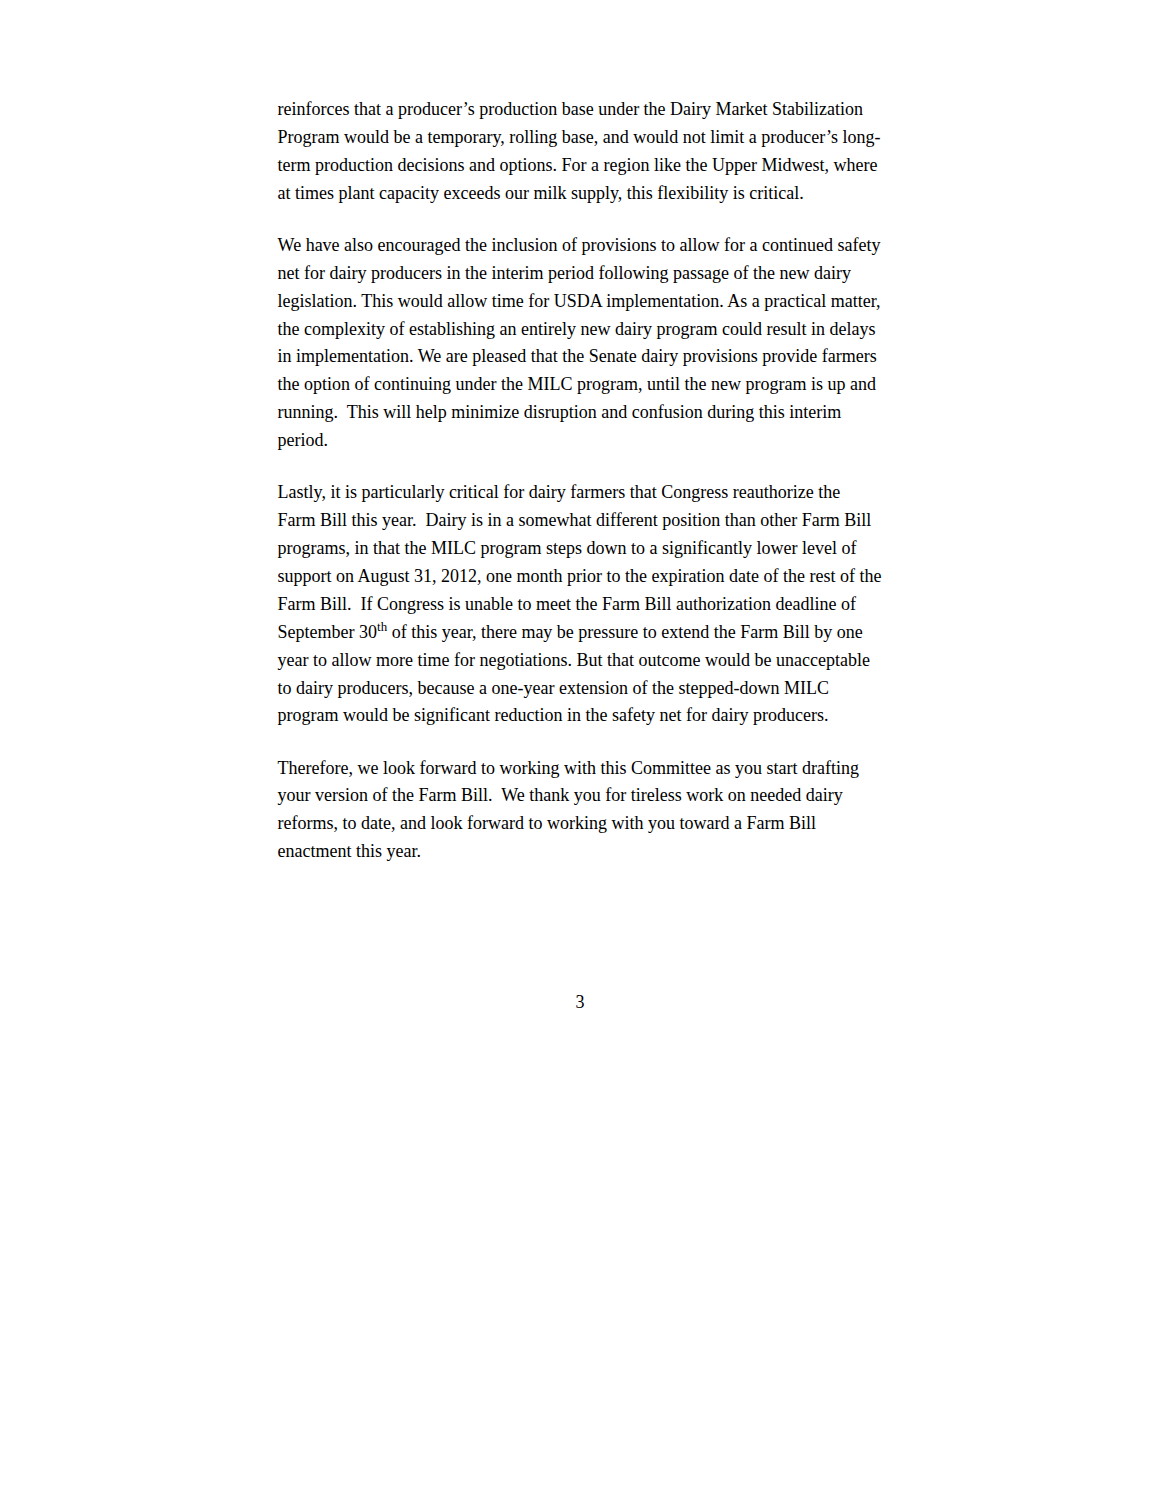reinforces that a producer’s production base under the Dairy Market Stabilization Program would be a temporary, rolling base, and would not limit a producer’s long-term production decisions and options. For a region like the Upper Midwest, where at times plant capacity exceeds our milk supply, this flexibility is critical.
We have also encouraged the inclusion of provisions to allow for a continued safety net for dairy producers in the interim period following passage of the new dairy legislation. This would allow time for USDA implementation. As a practical matter, the complexity of establishing an entirely new dairy program could result in delays in implementation. We are pleased that the Senate dairy provisions provide farmers the option of continuing under the MILC program, until the new program is up and running. This will help minimize disruption and confusion during this interim period.
Lastly, it is particularly critical for dairy farmers that Congress reauthorize the Farm Bill this year. Dairy is in a somewhat different position than other Farm Bill programs, in that the MILC program steps down to a significantly lower level of support on August 31, 2012, one month prior to the expiration date of the rest of the Farm Bill. If Congress is unable to meet the Farm Bill authorization deadline of September 30th of this year, there may be pressure to extend the Farm Bill by one year to allow more time for negotiations. But that outcome would be unacceptable to dairy producers, because a one-year extension of the stepped-down MILC program would be significant reduction in the safety net for dairy producers.
Therefore, we look forward to working with this Committee as you start drafting your version of the Farm Bill. We thank you for tireless work on needed dairy reforms, to date, and look forward to working with you toward a Farm Bill enactment this year.
3